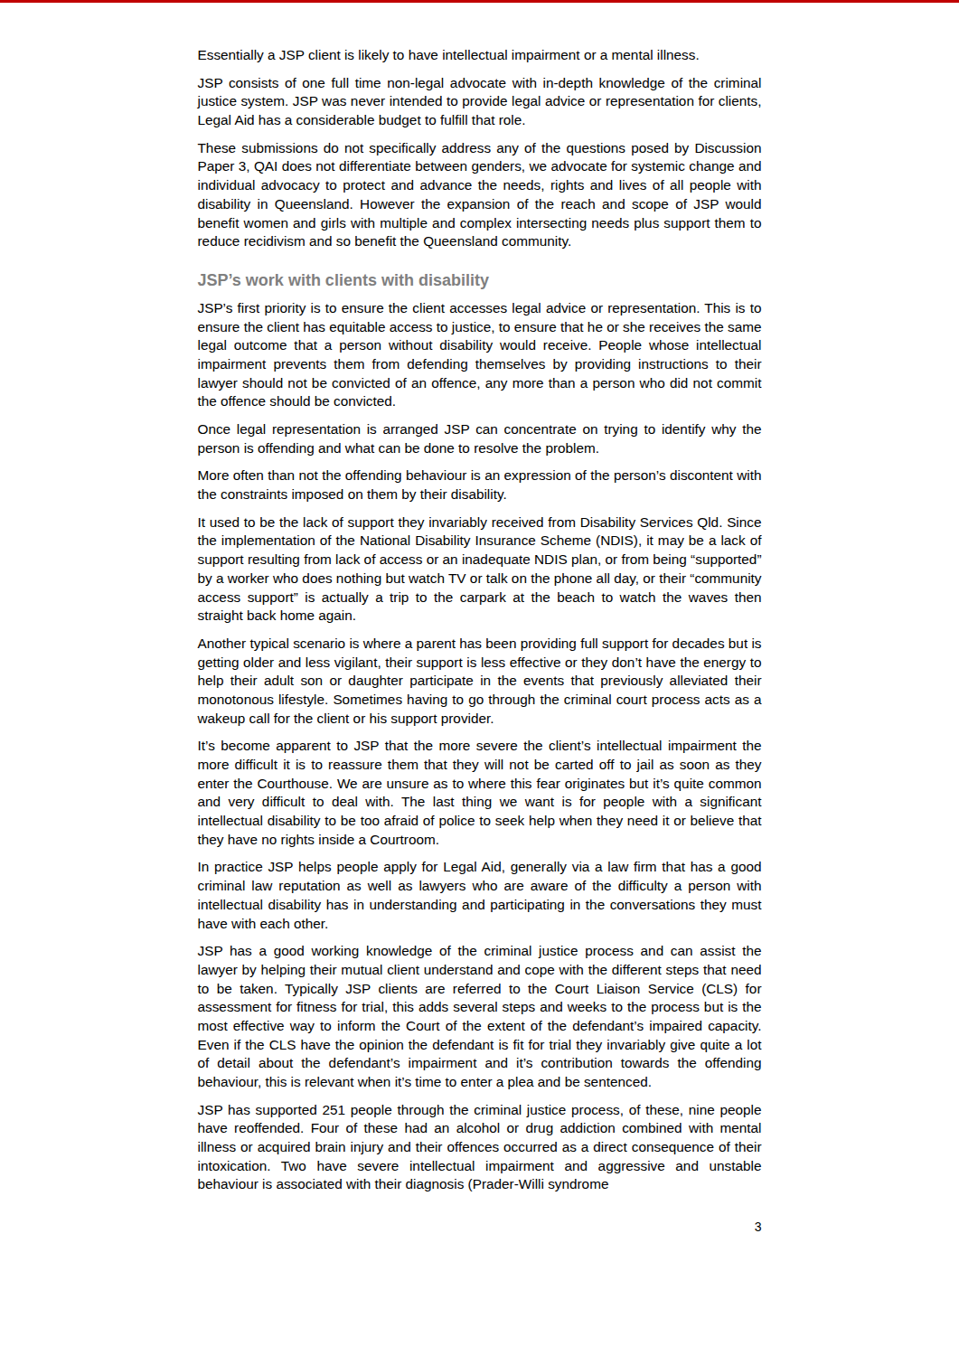Essentially a JSP client is likely to have intellectual impairment or a mental illness.
JSP consists of one full time non-legal advocate with in-depth knowledge of the criminal justice system. JSP was never intended to provide legal advice or representation for clients, Legal Aid has a considerable budget to fulfill that role.
These submissions do not specifically address any of the questions posed by Discussion Paper 3, QAI does not differentiate between genders, we advocate for systemic change and individual advocacy to protect and advance the needs, rights and lives of all people with disability in Queensland. However the expansion of the reach and scope of JSP would benefit women and girls with multiple and complex intersecting needs plus support them to reduce recidivism and so benefit the Queensland community.
JSP’s work with clients with disability
JSP’s first priority is to ensure the client accesses legal advice or representation. This is to ensure the client has equitable access to justice, to ensure that he or she receives the same legal outcome that a person without disability would receive. People whose intellectual impairment prevents them from defending themselves by providing instructions to their lawyer should not be convicted of an offence, any more than a person who did not commit the offence should be convicted.
Once legal representation is arranged JSP can concentrate on trying to identify why the person is offending and what can be done to resolve the problem.
More often than not the offending behaviour is an expression of the person’s discontent with the constraints imposed on them by their disability.
It used to be the lack of support they invariably received from Disability Services Qld. Since the implementation of the National Disability Insurance Scheme (NDIS), it may be a lack of support resulting from lack of access or an inadequate NDIS plan, or from being “supported” by a worker who does nothing but watch TV or talk on the phone all day, or their “community access support” is actually a trip to the carpark at the beach to watch the waves then straight back home again.
Another typical scenario is where a parent has been providing full support for decades but is getting older and less vigilant, their support is less effective or they don’t have the energy to help their adult son or daughter participate in the events that previously alleviated their monotonous lifestyle. Sometimes having to go through the criminal court process acts as a wakeup call for the client or his support provider.
It’s become apparent to JSP that the more severe the client’s intellectual impairment the more difficult it is to reassure them that they will not be carted off to jail as soon as they enter the Courthouse. We are unsure as to where this fear originates but it’s quite common and very difficult to deal with. The last thing we want is for people with a significant intellectual disability to be too afraid of police to seek help when they need it or believe that they have no rights inside a Courtroom.
In practice JSP helps people apply for Legal Aid, generally via a law firm that has a good criminal law reputation as well as lawyers who are aware of the difficulty a person with intellectual disability has in understanding and participating in the conversations they must have with each other.
JSP has a good working knowledge of the criminal justice process and can assist the lawyer by helping their mutual client understand and cope with the different steps that need to be taken. Typically JSP clients are referred to the Court Liaison Service (CLS) for assessment for fitness for trial, this adds several steps and weeks to the process but is the most effective way to inform the Court of the extent of the defendant’s impaired capacity. Even if the CLS have the opinion the defendant is fit for trial they invariably give quite a lot of detail about the defendant’s impairment and it’s contribution towards the offending behaviour, this is relevant when it’s time to enter a plea and be sentenced.
JSP has supported 251 people through the criminal justice process, of these, nine people have reoffended. Four of these had an alcohol or drug addiction combined with mental illness or acquired brain injury and their offences occurred as a direct consequence of their intoxication. Two have severe intellectual impairment and aggressive and unstable behaviour is associated with their diagnosis (Prader-Willi syndrome
3